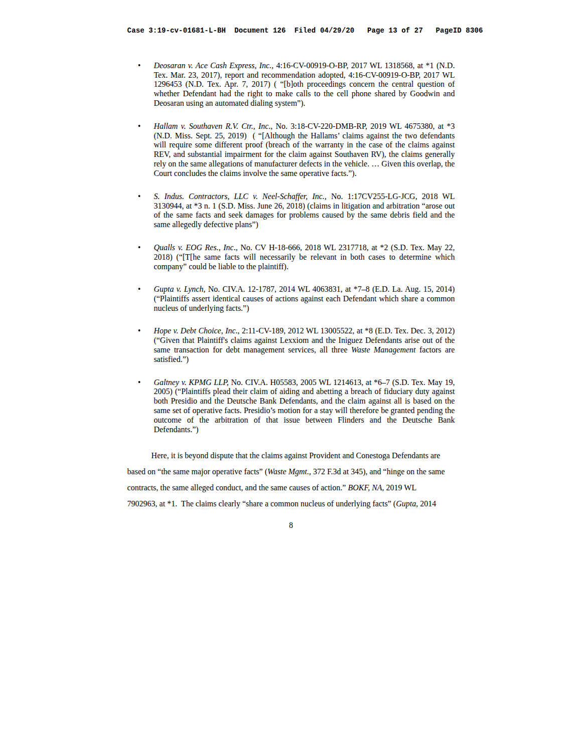Case 3:19-cv-01681-L-BH Document 126 Filed 04/29/20 Page 13 of 27 PageID 8306
Deosaran v. Ace Cash Express, Inc., 4:16-CV-00919-O-BP, 2017 WL 1318568, at *1 (N.D. Tex. Mar. 23, 2017), report and recommendation adopted, 4:16-CV-00919-O-BP, 2017 WL 1296453 (N.D. Tex. Apr. 7, 2017) ( “[b]oth proceedings concern the central question of whether Defendant had the right to make calls to the cell phone shared by Goodwin and Deosaran using an automated dialing system”).
Hallam v. Southaven R.V. Ctr., Inc., No. 3:18-CV-220-DMB-RP, 2019 WL 4675380, at *3 (N.D. Miss. Sept. 25, 2019) ( “[Although the Hallams’ claims against the two defendants will require some different proof (breach of the warranty in the case of the claims against REV, and substantial impairment for the claim against Southaven RV), the claims generally rely on the same allegations of manufacturer defects in the vehicle. … Given this overlap, the Court concludes the claims involve the same operative facts.”).
S. Indus. Contractors, LLC v. Neel-Schaffer, Inc., No. 1:17CV255-LG-JCG, 2018 WL 3130944, at *3 n. 1 (S.D. Miss. June 26, 2018) (claims in litigation and arbitration “arose out of the same facts and seek damages for problems caused by the same debris field and the same allegedly defective plans”)
Qualls v. EOG Res., Inc., No. CV H-18-666, 2018 WL 2317718, at *2 (S.D. Tex. May 22, 2018) (“[T[he same facts will necessarily be relevant in both cases to determine which company” could be liable to the plaintiff).
Gupta v. Lynch, No. CIV.A. 12-1787, 2014 WL 4063831, at *7–8 (E.D. La. Aug. 15, 2014) (“Plaintiffs assert identical causes of actions against each Defendant which share a common nucleus of underlying facts.”)
Hope v. Debt Choice, Inc., 2:11-CV-189, 2012 WL 13005522, at *8 (E.D. Tex. Dec. 3, 2012) (“Given that Plaintiff's claims against Lexxiom and the Iniguez Defendants arise out of the same transaction for debt management services, all three Waste Management factors are satisfied.”)
Galtney v. KPMG LLP, No. CIV.A. H05583, 2005 WL 1214613, at *6–7 (S.D. Tex. May 19, 2005) (“Plaintiffs plead their claim of aiding and abetting a breach of fiduciary duty against both Presidio and the Deutsche Bank Defendants, and the claim against all is based on the same set of operative facts. Presidio’s motion for a stay will therefore be granted pending the outcome of the arbitration of that issue between Flinders and the Deutsche Bank Defendants.”)
Here, it is beyond dispute that the claims against Provident and Conestoga Defendants are
based on “the same major operative facts” (Waste Mgmt., 372 F.3d at 345), and “hinge on the same
contracts, the same alleged conduct, and the same causes of action.” BOKF, NA, 2019 WL
7902963, at *1. The claims clearly “share a common nucleus of underlying facts” (Gupta, 2014
8